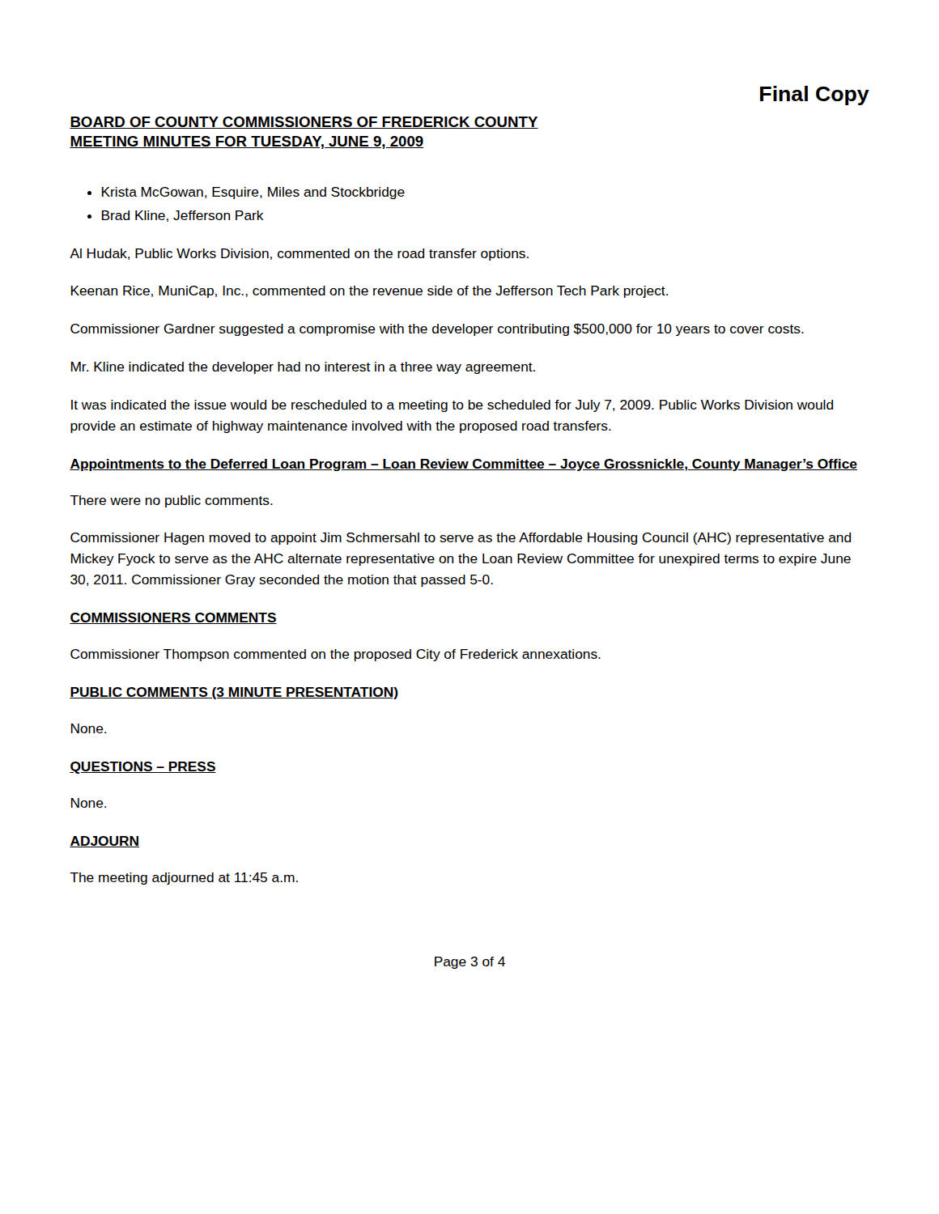Final Copy
BOARD OF COUNTY COMMISSIONERS OF FREDERICK COUNTY
MEETING MINUTES FOR TUESDAY, JUNE 9, 2009
Krista McGowan, Esquire, Miles and Stockbridge
Brad Kline, Jefferson Park
Al Hudak, Public Works Division, commented on the road transfer options.
Keenan Rice, MuniCap, Inc., commented on the revenue side of the Jefferson Tech Park project.
Commissioner Gardner suggested a compromise with the developer contributing $500,000 for 10 years to cover costs.
Mr. Kline indicated the developer had no interest in a three way agreement.
It was indicated the issue would be rescheduled to a meeting to be scheduled for July 7, 2009. Public Works Division would provide an estimate of highway maintenance involved with the proposed road transfers.
Appointments to the Deferred Loan Program – Loan Review Committee – Joyce Grossnickle, County Manager’s Office
There were no public comments.
Commissioner Hagen moved to appoint Jim Schmersahl to serve as the Affordable Housing Council (AHC) representative and Mickey Fyock to serve as the AHC alternate representative on the Loan Review Committee for unexpired terms to expire June 30, 2011. Commissioner Gray seconded the motion that passed 5-0.
COMMISSIONERS COMMENTS
Commissioner Thompson commented on the proposed City of Frederick annexations.
PUBLIC COMMENTS (3 MINUTE PRESENTATION)
None.
QUESTIONS – PRESS
None.
ADJOURN
The meeting adjourned at 11:45 a.m.
Page 3 of 4